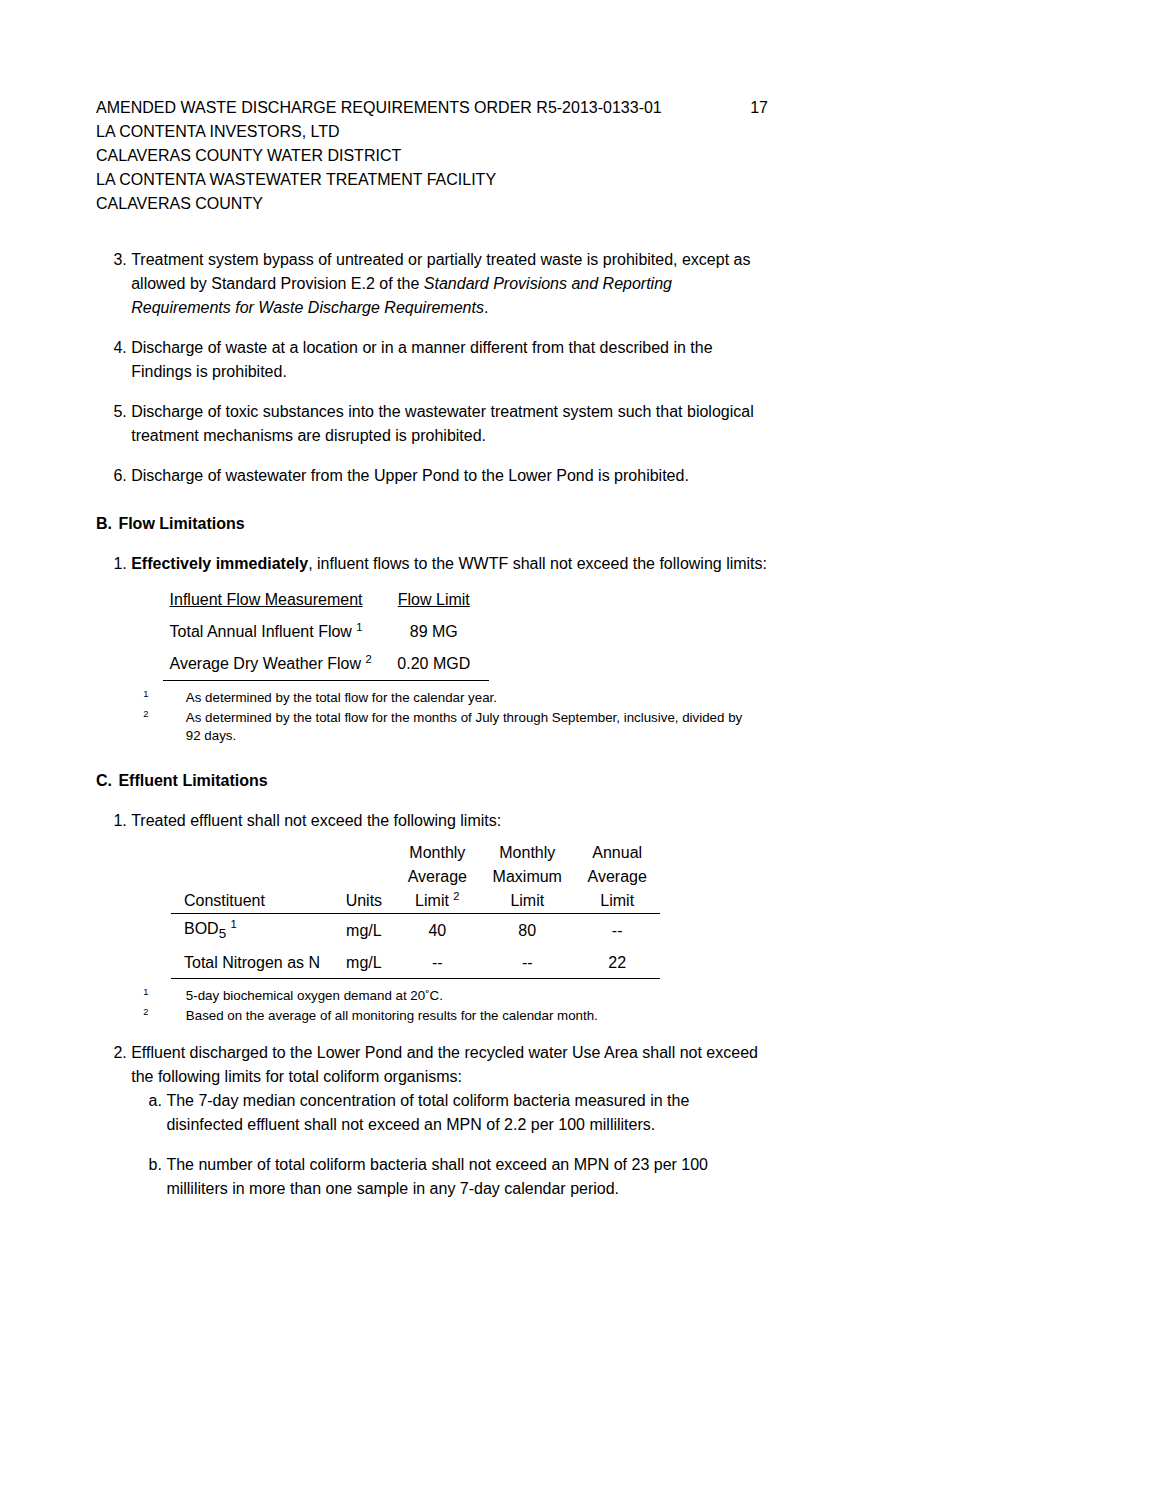Amended Waste Discharge Requirements Order R5-2013-0133-01 17
La Contenta Investors, Ltd
Calaveras County Water District
La Contenta Wastewater Treatment Facility
Calaveras County
Treatment system bypass of untreated or partially treated waste is prohibited, except as allowed by Standard Provision E.2 of the Standard Provisions and Reporting Requirements for Waste Discharge Requirements.
Discharge of waste at a location or in a manner different from that described in the Findings is prohibited.
Discharge of toxic substances into the wastewater treatment system such that biological treatment mechanisms are disrupted is prohibited.
Discharge of wastewater from the Upper Pond to the Lower Pond is prohibited.
B. Flow Limitations
Effectively immediately, influent flows to the WWTF shall not exceed the following limits:
| Influent Flow Measurement | Flow Limit |
| --- | --- |
| Total Annual Influent Flow 1 | 89 MG |
| Average Dry Weather Flow 2 | 0.20 MGD |
1 As determined by the total flow for the calendar year.
2 As determined by the total flow for the months of July through September, inclusive, divided by 92 days.
C. Effluent Limitations
Treated effluent shall not exceed the following limits:
| Constituent | Units | Monthly Average Limit 2 | Monthly Maximum Limit | Annual Average Limit |
| --- | --- | --- | --- | --- |
| BOD 5 1 | mg/L | 40 | 80 | -- |
| Total Nitrogen as N | mg/L | -- | -- | 22 |
15-day biochemical oxygen demand at 20˚C.
2 Based on the average of all monitoring results for the calendar month.
Effluent discharged to the Lower Pond and the recycled water Use Area shall not exceed the following limits for total coliform organisms:
The 7-day median concentration of total coliform bacteria measured in the disinfected effluent shall not exceed an MPN of 2.2 per 100 milliliters.
The number of total coliform bacteria shall not exceed an MPN of 23 per 100 milliliters in more than one sample in any 7-day calendar period.